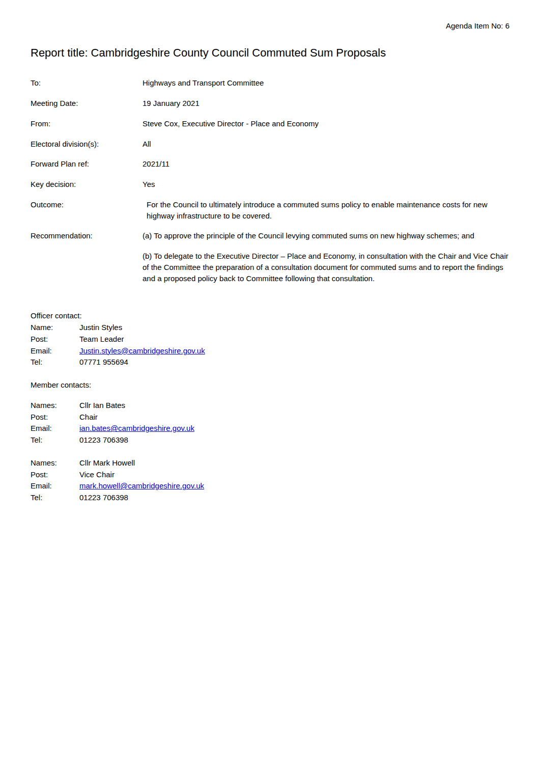Agenda Item No: 6
Report title: Cambridgeshire County Council Commuted Sum Proposals
| To: | Highways and Transport Committee |
| Meeting Date: | 19 January 2021 |
| From: | Steve Cox, Executive Director - Place and Economy |
| Electoral division(s): | All |
| Forward Plan ref: | 2021/11 |
| Key decision: | Yes |
| Outcome: | For the Council to ultimately introduce a commuted sums policy to enable maintenance costs for new highway infrastructure to be covered. |
| Recommendation: | (a) To approve the principle of the Council levying commuted sums on new highway schemes; and (b) To delegate to the Executive Director – Place and Economy, in consultation with the Chair and Vice Chair of the Committee the preparation of a consultation document for commuted sums and to report the findings and a proposed policy back to Committee following that consultation. |
Officer contact:
| Name: | Justin Styles |
| Post: | Team Leader |
| Email: | Justin.styles@cambridgeshire.gov.uk |
| Tel: | 07771 955694 |
Member contacts:
| Names: | Cllr Ian Bates |
| Post: | Chair |
| Email: | ian.bates@cambridgeshire.gov.uk |
| Tel: | 01223 706398 |
| Names: | Cllr Mark Howell |
| Post: | Vice Chair |
| Email: | mark.howell@cambridgeshire.gov.uk |
| Tel: | 01223 706398 |